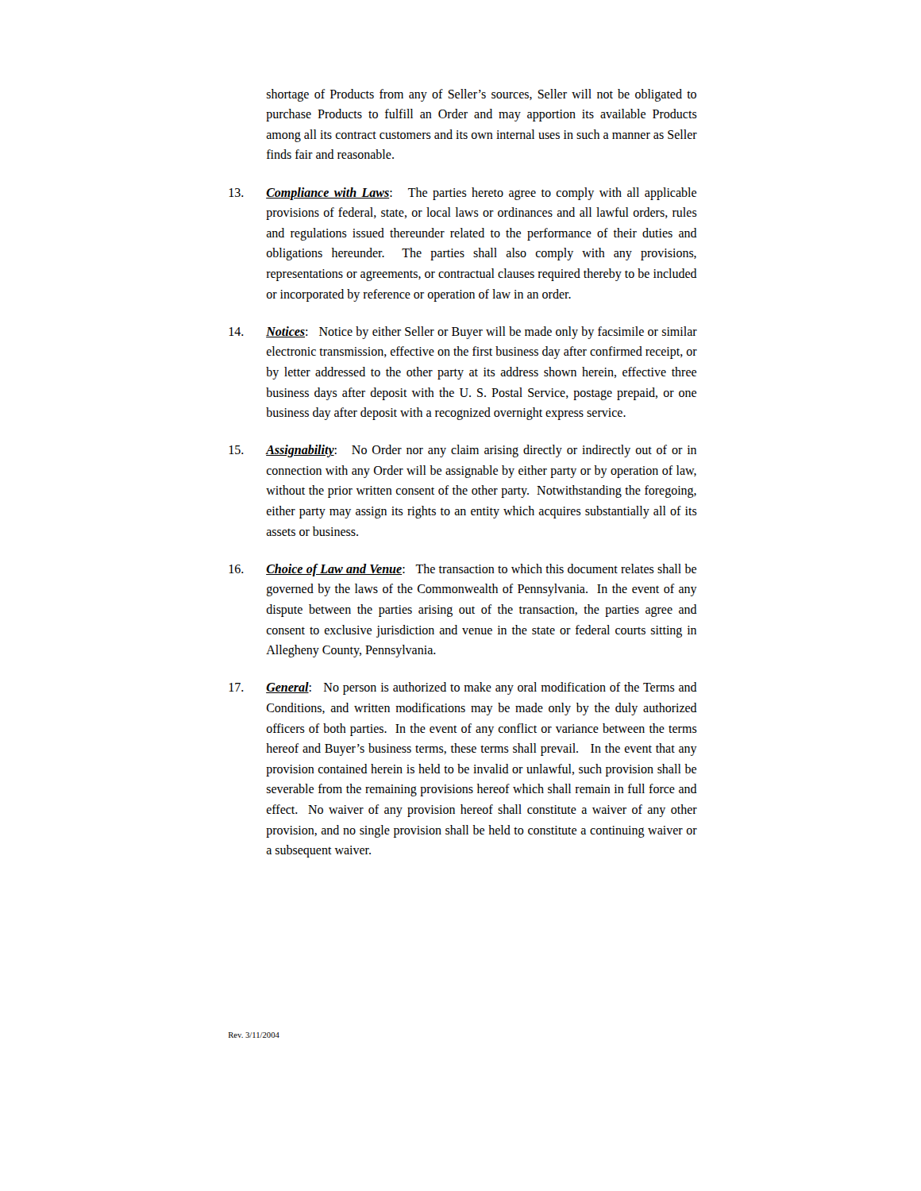shortage of Products from any of Seller’s sources, Seller will not be obligated to purchase Products to fulfill an Order and may apportion its available Products among all its contract customers and its own internal uses in such a manner as Seller finds fair and reasonable.
13.
Compliance with Laws: The parties hereto agree to comply with all applicable provisions of federal, state, or local laws or ordinances and all lawful orders, rules and regulations issued thereunder related to the performance of their duties and obligations hereunder. The parties shall also comply with any provisions, representations or agreements, or contractual clauses required thereby to be included or incorporated by reference or operation of law in an order.
14.
Notices: Notice by either Seller or Buyer will be made only by facsimile or similar electronic transmission, effective on the first business day after confirmed receipt, or by letter addressed to the other party at its address shown herein, effective three business days after deposit with the U. S. Postal Service, postage prepaid, or one business day after deposit with a recognized overnight express service.
15.
Assignability: No Order nor any claim arising directly or indirectly out of or in connection with any Order will be assignable by either party or by operation of law, without the prior written consent of the other party. Notwithstanding the foregoing, either party may assign its rights to an entity which acquires substantially all of its assets or business.
16.
Choice of Law and Venue: The transaction to which this document relates shall be governed by the laws of the Commonwealth of Pennsylvania. In the event of any dispute between the parties arising out of the transaction, the parties agree and consent to exclusive jurisdiction and venue in the state or federal courts sitting in Allegheny County, Pennsylvania.
17.
General: No person is authorized to make any oral modification of the Terms and Conditions, and written modifications may be made only by the duly authorized officers of both parties. In the event of any conflict or variance between the terms hereof and Buyer’s business terms, these terms shall prevail. In the event that any provision contained herein is held to be invalid or unlawful, such provision shall be severable from the remaining provisions hereof which shall remain in full force and effect. No waiver of any provision hereof shall constitute a waiver of any other provision, and no single provision shall be held to constitute a continuing waiver or a subsequent waiver.
Rev. 3/11/2004